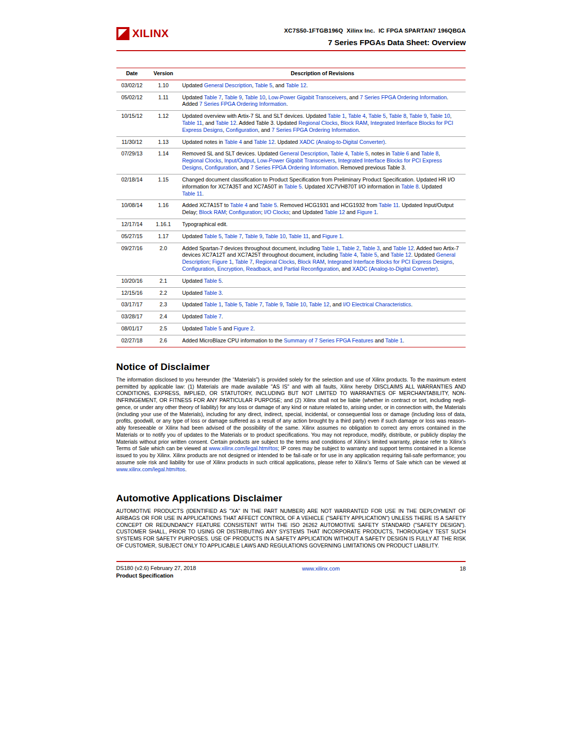XILINX
XC7S50-1FTGB196Q Xilinx Inc. IC FPGA SPARTAN7 196QBGA
7 Series FPGAs Data Sheet: Overview
| Date | Version | Description of Revisions |
| --- | --- | --- |
| 03/02/12 | 1.10 | Updated General Description , Table 5 , and Table 12 . |
| 05/02/12 | 1.11 | Updated Table 7 , Table 9 , Table 10 , Low-Power Gigabit Transceivers , and 7 Series FPGA Ordering Information . Added 7 Series FPGA Ordering Information . |
| 10/15/12 | 1.12 | Updated overview with Artix-7 SL and SLT devices. Updated Table 1 , Table 4 , Table 5 , Table 8 , Table 9 , Table 10 , Table 11 , and Table 12 . Added Table 3. Updated Regional Clocks , Block RAM , Integrated Interface Blocks for PCI Express Designs , Configuration , and 7 Series FPGA Ordering Information . |
| 11/30/12 | 1.13 | Updated notes in Table 4 and Table 12 . Updated XADC (Analog-to-Digital Converter) . |
| 07/29/13 | 1.14 | Removed SL and SLT devices. Updated General Description , Table 4 , Table 5 , notes in Table 6 and Table 8 , Regional Clocks , Input/Output , Low-Power Gigabit Transceivers , Integrated Interface Blocks for PCI Express Designs , Configuration , and 7 Series FPGA Ordering Information . Removed previous Table 3. |
| 02/18/14 | 1.15 | Changed document classification to Product Specification from Preliminary Product Specification. Updated HR I/O information for XC7A35T and XC7A50T in Table 5 . Updated XC7VH870T I/O information in Table 8 . Updated Table 11 . |
| 10/08/14 | 1.16 | Added XC7A15T to Table 4 and Table 5 . Removed HCG1931 and HCG1932 from Table 11 . Updated Input/Output Delay; Block RAM ; Configuration ; I/O Clocks ; and Updated Table 12 and Figure 1 . |
| 12/17/14 | 1.16.1 | Typographical edit. |
| 05/27/15 | 1.17 | Updated Table 5 , Table 7 , Table 9 , Table 10 , Table 11 , and Figure 1 . |
| 09/27/16 | 2.0 | Added Spartan-7 devices throughout document, including Table 1 , Table 2 , Table 3 , and Table 12 . Added two Artix-7 devices XC7A12T and XC7A25T throughout document, including Table 4 , Table 5 , and Table 12 . Updated General Description ; Figure 1 , Table 7 , Regional Clocks , Block RAM , Integrated Interface Blocks for PCI Express Designs , Configuration , Encryption, Readback, and Partial Reconfiguration , and XADC (Analog-to-Digital Converter) . |
| 10/20/16 | 2.1 | Updated Table 5 . |
| 12/15/16 | 2.2 | Updated Table 3 . |
| 03/17/17 | 2.3 | Updated Table 1 , Table 5 , Table 7 , Table 9 , Table 10 , Table 12 , and I/O Electrical Characteristics . |
| 03/28/17 | 2.4 | Updated Table 7 . |
| 08/01/17 | 2.5 | Updated Table 5 and Figure 2 . |
| 02/27/18 | 2.6 | Added MicroBlaze CPU information to the Summary of 7 Series FPGA Features and Table 1 . |
Notice of Disclaimer
The information disclosed to you hereunder (the “Materials”) is provided solely for the selection and use of Xilinx products. To the maximum extent permitted by applicable law: (1) Materials are made available "AS IS" and with all faults, Xilinx hereby DISCLAIMS ALL WARRANTIES AND CONDITIONS, EXPRESS, IMPLIED, OR STATUTORY, INCLUDING BUT NOT LIMITED TO WARRANTIES OF MERCHANTABILITY, NON-INFRINGEMENT, OR FITNESS FOR ANY PARTICULAR PURPOSE; and (2) Xilinx shall not be liable (whether in contract or tort, including negligence, or under any other theory of liability) for any loss or damage of any kind or nature related to, arising under, or in connection with, the Materials (including your use of the Materials), including for any direct, indirect, special, incidental, or consequential loss or damage (including loss of data, profits, goodwill, or any type of loss or damage suffered as a result of any action brought by a third party) even if such damage or loss was reasonably foreseeable or Xilinx had been advised of the possibility of the same. Xilinx assumes no obligation to correct any errors contained in the Materials or to notify you of updates to the Materials or to product specifications. You may not reproduce, modify, distribute, or publicly display the Materials without prior written consent. Certain products are subject to the terms and conditions of Xilinx’s limited warranty, please refer to Xilinx’s Terms of Sale which can be viewed at www.xilinx.com/legal.htm#tos; IP cores may be subject to warranty and support terms contained in a license issued to you by Xilinx. Xilinx products are not designed or intended to be fail-safe or for use in any application requiring fail-safe performance; you assume sole risk and liability for use of Xilinx products in such critical applications, please refer to Xilinx’s Terms of Sale which can be viewed at www.xilinx.com/legal.htm#tos.
Automotive Applications Disclaimer
AUTOMOTIVE PRODUCTS (IDENTIFIED AS "XA" IN THE PART NUMBER) ARE NOT WARRANTED FOR USE IN THE DEPLOYMENT OF AIRBAGS OR FOR USE IN APPLICATIONS THAT AFFECT CONTROL OF A VEHICLE ("SAFETY APPLICATION") UNLESS THERE IS A SAFETY CONCEPT OR REDUNDANCY FEATURE CONSISTENT WITH THE ISO 26262 AUTOMOTIVE SAFETY STANDARD ("SAFETY DESIGN"). CUSTOMER SHALL, PRIOR TO USING OR DISTRIBUTING ANY SYSTEMS THAT INCORPORATE PRODUCTS, THOROUGHLY TEST SUCH SYSTEMS FOR SAFETY PURPOSES. USE OF PRODUCTS IN A SAFETY APPLICATION WITHOUT A SAFETY DESIGN IS FULLY AT THE RISK OF CUSTOMER, SUBJECT ONLY TO APPLICABLE LAWS AND REGULATIONS GOVERNING LIMITATIONS ON PRODUCT LIABILITY.
DS180 (v2.6) February 27, 2018
Product Specification
www.xilinx.com
18